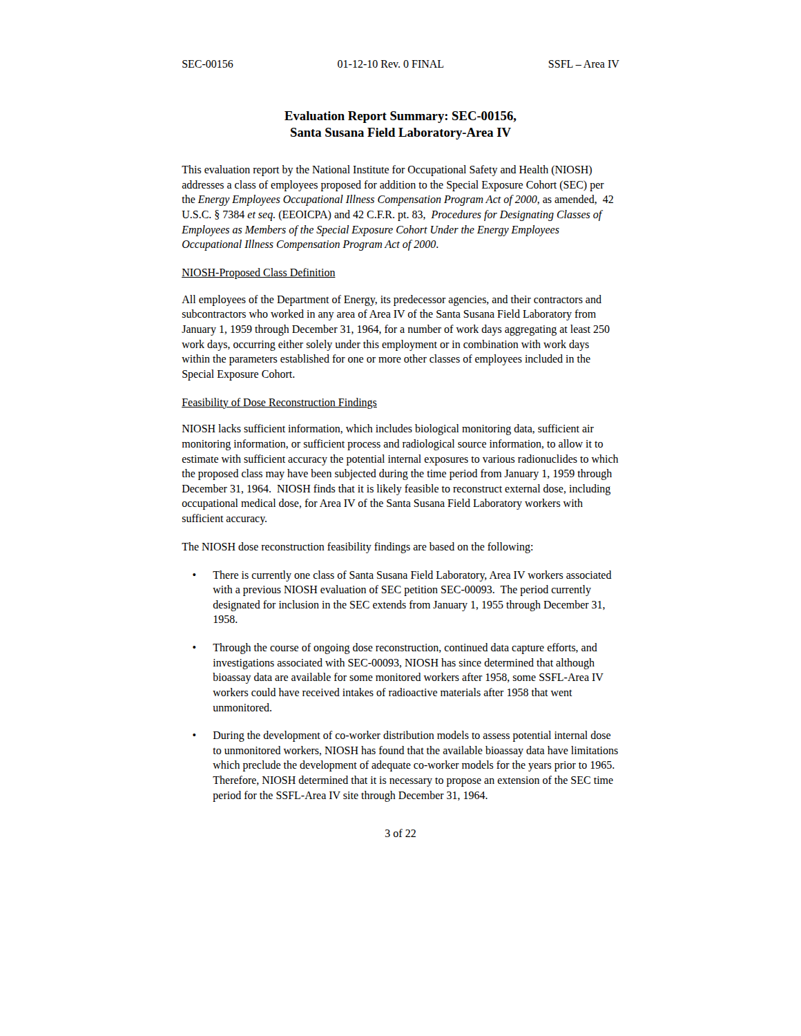SEC-00156 01-12-10 Rev. 0 FINAL SSFL – Area IV
Evaluation Report Summary: SEC-00156,
Santa Susana Field Laboratory-Area IV
This evaluation report by the National Institute for Occupational Safety and Health (NIOSH) addresses a class of employees proposed for addition to the Special Exposure Cohort (SEC) per the Energy Employees Occupational Illness Compensation Program Act of 2000, as amended, 42 U.S.C. § 7384 et seq. (EEOICPA) and 42 C.F.R. pt. 83, Procedures for Designating Classes of Employees as Members of the Special Exposure Cohort Under the Energy Employees Occupational Illness Compensation Program Act of 2000.
NIOSH-Proposed Class Definition
All employees of the Department of Energy, its predecessor agencies, and their contractors and subcontractors who worked in any area of Area IV of the Santa Susana Field Laboratory from January 1, 1959 through December 31, 1964, for a number of work days aggregating at least 250 work days, occurring either solely under this employment or in combination with work days within the parameters established for one or more other classes of employees included in the Special Exposure Cohort.
Feasibility of Dose Reconstruction Findings
NIOSH lacks sufficient information, which includes biological monitoring data, sufficient air monitoring information, or sufficient process and radiological source information, to allow it to estimate with sufficient accuracy the potential internal exposures to various radionuclides to which the proposed class may have been subjected during the time period from January 1, 1959 through December 31, 1964. NIOSH finds that it is likely feasible to reconstruct external dose, including occupational medical dose, for Area IV of the Santa Susana Field Laboratory workers with sufficient accuracy.
The NIOSH dose reconstruction feasibility findings are based on the following:
There is currently one class of Santa Susana Field Laboratory, Area IV workers associated with a previous NIOSH evaluation of SEC petition SEC-00093. The period currently designated for inclusion in the SEC extends from January 1, 1955 through December 31, 1958.
Through the course of ongoing dose reconstruction, continued data capture efforts, and investigations associated with SEC-00093, NIOSH has since determined that although bioassay data are available for some monitored workers after 1958, some SSFL-Area IV workers could have received intakes of radioactive materials after 1958 that went unmonitored.
During the development of co-worker distribution models to assess potential internal dose to unmonitored workers, NIOSH has found that the available bioassay data have limitations which preclude the development of adequate co-worker models for the years prior to 1965. Therefore, NIOSH determined that it is necessary to propose an extension of the SEC time period for the SSFL-Area IV site through December 31, 1964.
3 of 22